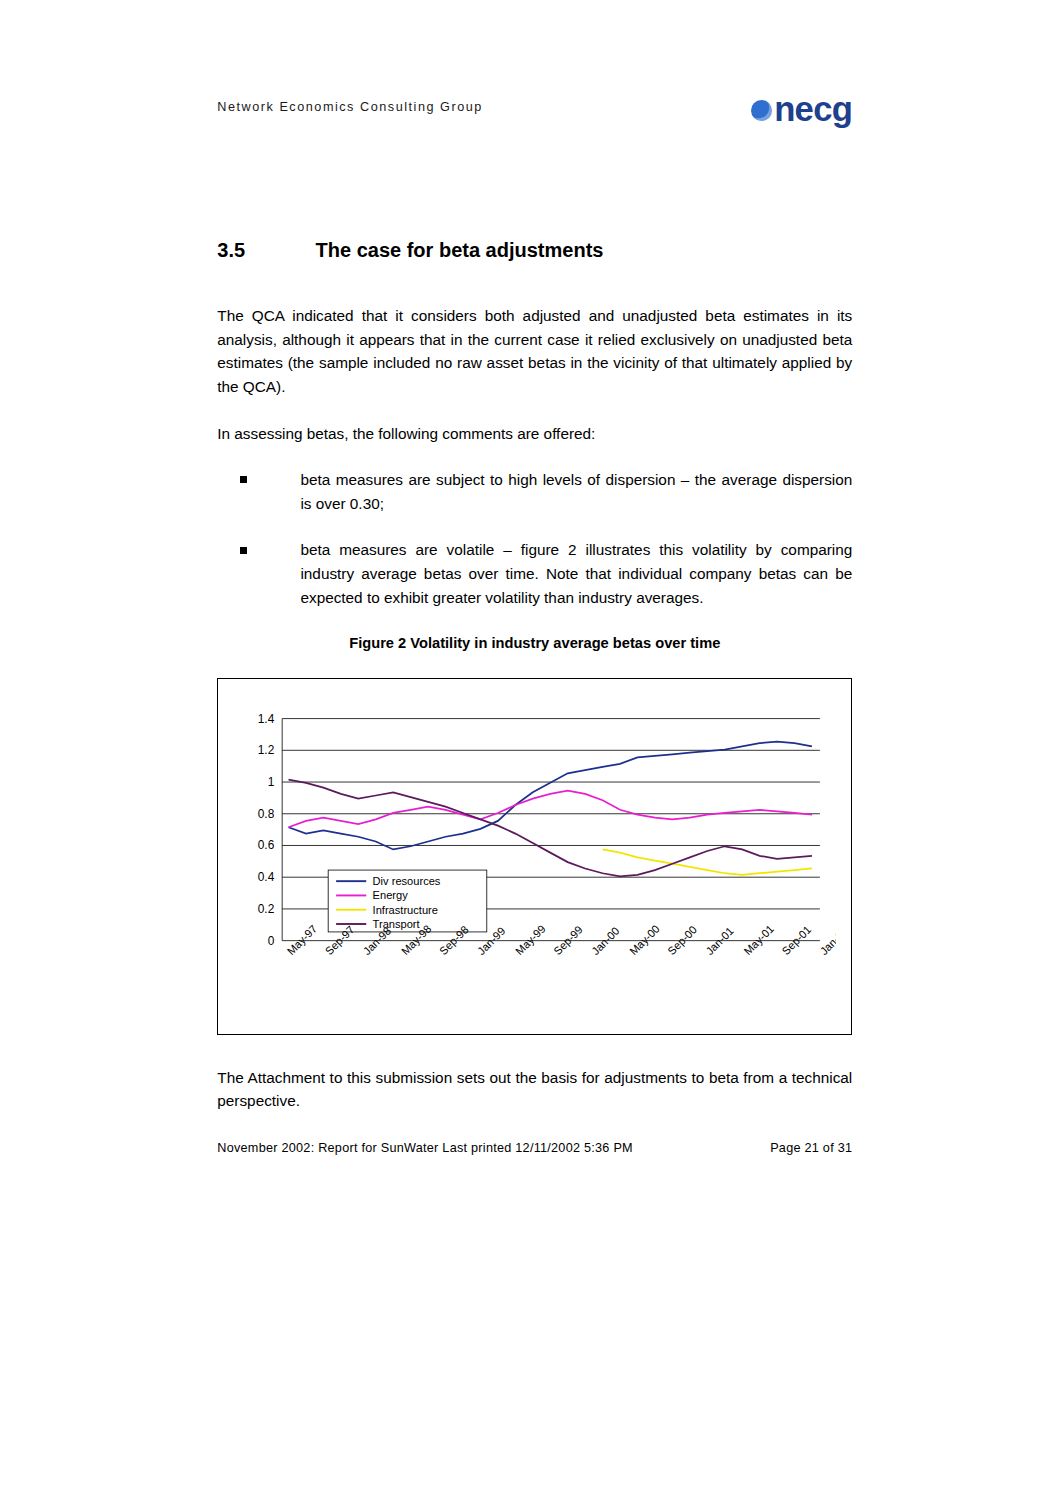Network Economics Consulting Group
necg
3.5 The case for beta adjustments
The QCA indicated that it considers both adjusted and unadjusted beta estimates in its analysis, although it appears that in the current case it relied exclusively on unadjusted beta estimates (the sample included no raw asset betas in the vicinity of that ultimately applied by the QCA).
In assessing betas, the following comments are offered:
beta measures are subject to high levels of dispersion – the average dispersion is over 0.30;
beta measures are volatile – figure 2 illustrates this volatility by comparing industry average betas over time. Note that individual company betas can be expected to exhibit greater volatility than industry averages.
Figure 2 Volatility in industry average betas over time
1.4 1.2 1 0.8 0.6 0.4 0.2 0 Div resources Energy Infrastructure Transport May-97 Sep-97 Jan-98 May-98 Sep-98 Jan-99 May-99 Sep-99 Jan-00 May-00 Sep-00 Jan-01 May-01 Sep-01 Jan-02 May-02
The Attachment to this submission sets out the basis for adjustments to beta from a technical perspective.
November 2002: Report for SunWater Last printed 12/11/2002 5:36 PM Page 21 of 31